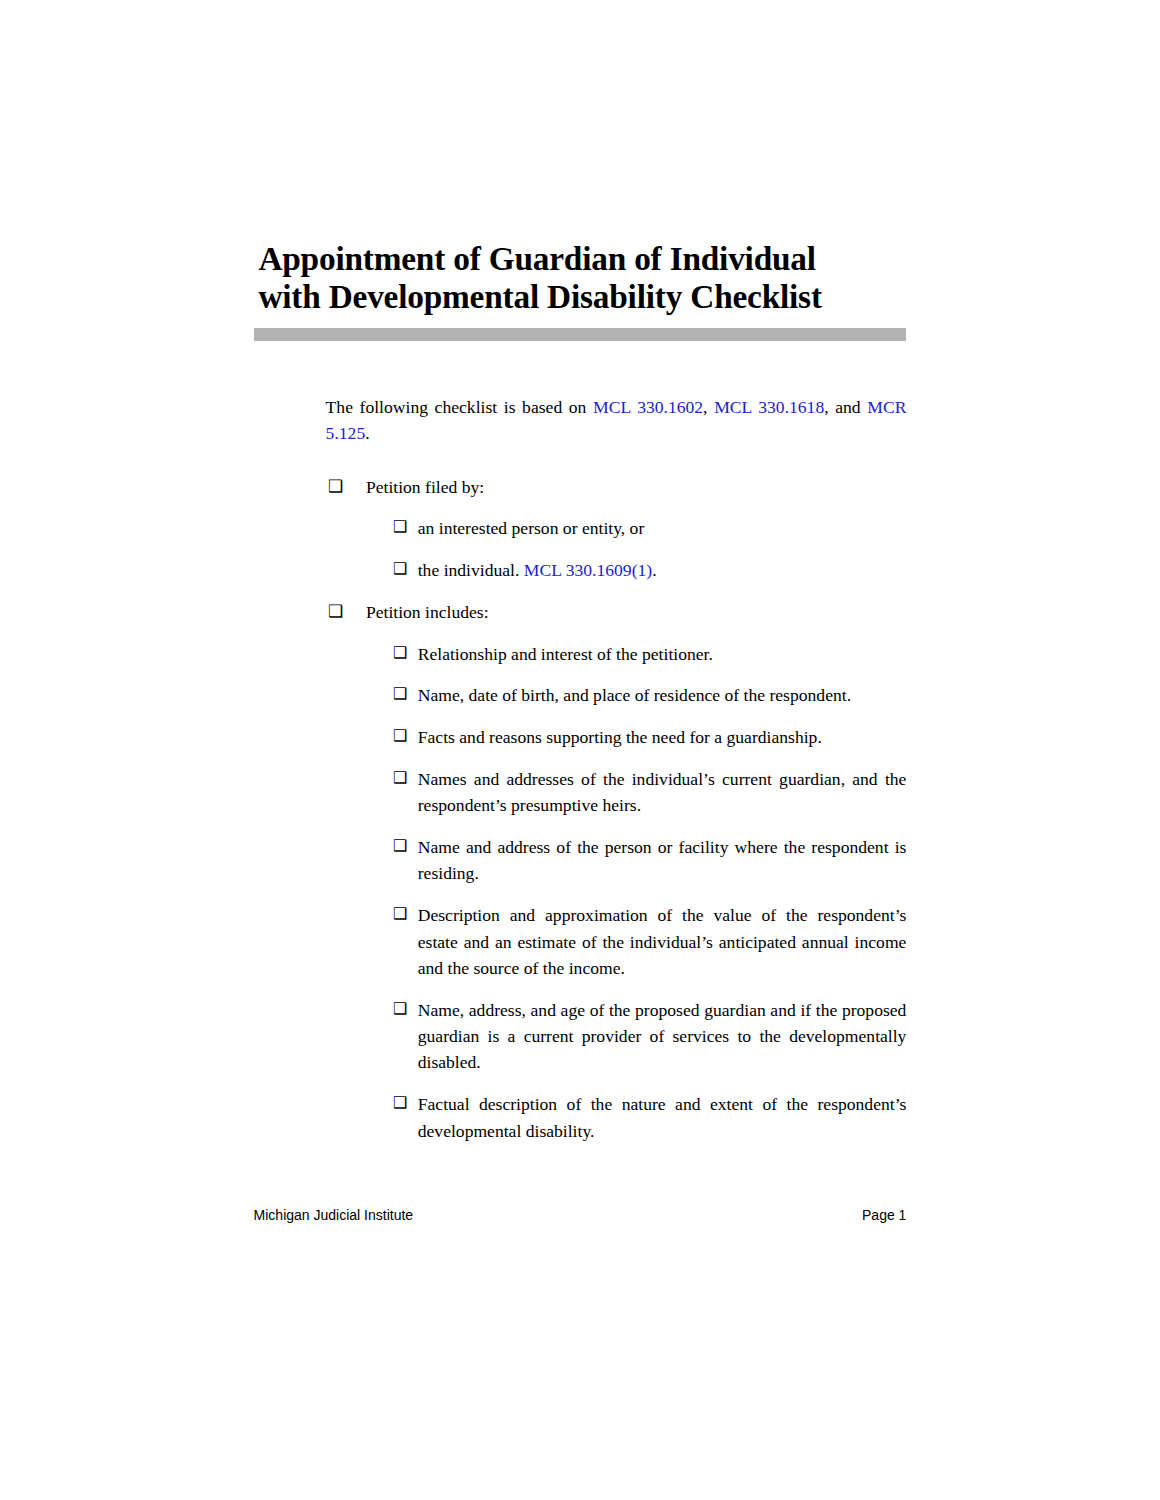Appointment of Guardian of Individual
with Developmental Disability Checklist
The following checklist is based on MCL 330.1602, MCL 330.1618, and MCR 5.125.
Petition filed by:
an interested person or entity, or
the individual. MCL 330.1609(1).
Petition includes:
Relationship and interest of the petitioner.
Name, date of birth, and place of residence of the respondent.
Facts and reasons supporting the need for a guardianship.
Names and addresses of the individual’s current guardian, and the respondent’s presumptive heirs.
Name and address of the person or facility where the respondent is residing.
Description and approximation of the value of the respondent’s estate and an estimate of the individual’s anticipated annual income and the source of the income.
Name, address, and age of the proposed guardian and if the proposed guardian is a current provider of services to the developmentally disabled.
Factual description of the nature and extent of the respondent’s developmental disability.
Michigan Judicial Institute Page 1